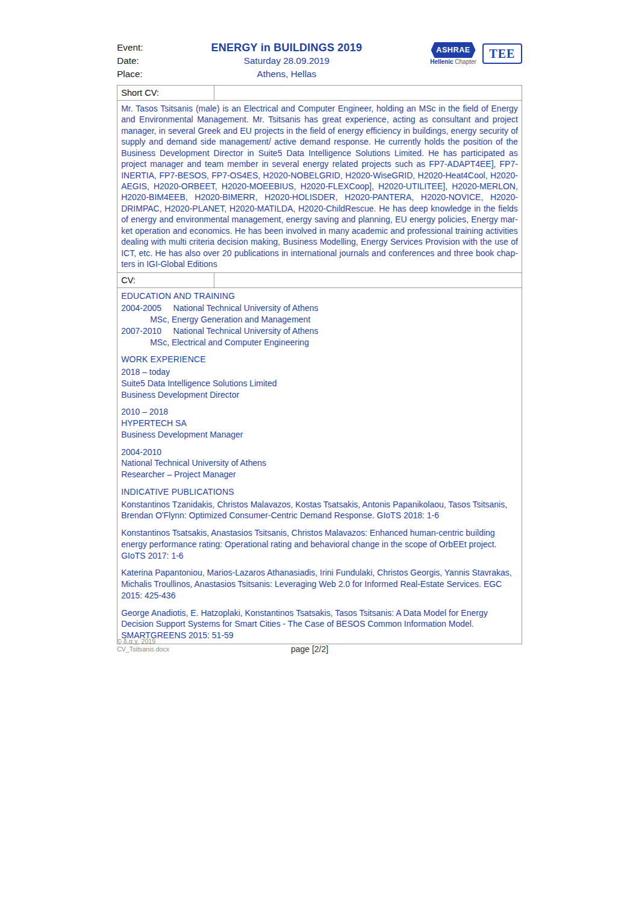Event:
Date:
Place:
ENERGY in BUILDINGS 2019
Saturday 28.09.2019
Athens, Hellas
ASHRAE
Hellenic Chapter
TEE
| Short CV: | |
| Mr. Tasos Tsitsanis (male) is an Electrical and Computer Engineer, holding an MSc in the field of Energy and Environmental Management. Mr. Tsitsanis has great experience, acting as consultant and project manager, in several Greek and EU projects in the field of energy efficiency in buildings, energy security of supply and demand side management/ active demand response. He currently holds the position of the Business Development Director in Suite5 Data Intelligence Solutions Limited. He has participated as project manager and team member in several energy related projects such as FP7-ADAPT4EE], FP7-INERTIA, FP7-BESOS, FP7-OS4ES, H2020-NOBELGRID, H2020-WiseGRID, H2020-Heat4Cool, H2020-AEGIS, H2020-ORBEET, H2020-MOEEBIUS, H2020-FLEXCoop], H2020-UTILITEE], H2020-MERLON, H2020-BIM4EEB, H2020-BIMERR, H2020-HOLISDER, H2020-PANTERA, H2020-NOVICE, H2020-DRIMPAC, H2020-PLANET, H2020-MATILDA, H2020-ChildRescue. He has deep knowledge in the fields of energy and environmental management, energy saving and planning, EU energy policies, Energy market operation and economics. He has been involved in many academic and professional training activities dealing with multi criteria decision making, Business Modelling, Energy Services Provision with the use of ICT, etc. He has also over 20 publications in international journals and conferences and three book chapters in IGI-Global Editions |
| CV: | |
| EDUCATION AND TRAINING 2004-2005 National Technical University of Athens MSc, Energy Generation and Management 2007-2010 National Technical University of Athens MSc, Electrical and Computer Engineering WORK EXPERIENCE 2018 – today Suite5 Data Intelligence Solutions Limited Business Development Director 2010 – 2018 HYPERTECH SA Business Development Manager 2004-2010 National Technical University of Athens Researcher – Project Manager INDICATIVE PUBLICATIONS Konstantinos Tzanidakis, Christos Malavazos, Kostas Tsatsakis, Antonis Papanikolaou, Tasos Tsitsanis, Brendan O'Flynn: Optimized Consumer-Centric Demand Response. GIoTS 2018: 1-6 Konstantinos Tsatsakis, Anastasios Tsitsanis, Christos Malavazos: Enhanced human-centric building energy performance rating: Operational rating and behavioral change in the scope of OrbEEt project. GIoTS 2017: 1-6 Katerina Papantoniou, Marios-Lazaros Athanasiadis, Irini Fundulaki, Christos Georgis, Yannis Stavrakas, Michalis Troullinos, Anastasios Tsitsanis: Leveraging Web 2.0 for Informed Real-Estate Services. EGC 2015: 425-436 George Anadiotis, E. Hatzoplaki, Konstantinos Tsatsakis, Tasos Tsitsanis: A Data Model for Energy Decision Support Systems for Smart Cities - The Case of BESOS Common Information Model. SMARTGREENS 2015: 51-59 |
© δ.α.χ. 2019
CV_Tsitsanis.docx
page [2/2]